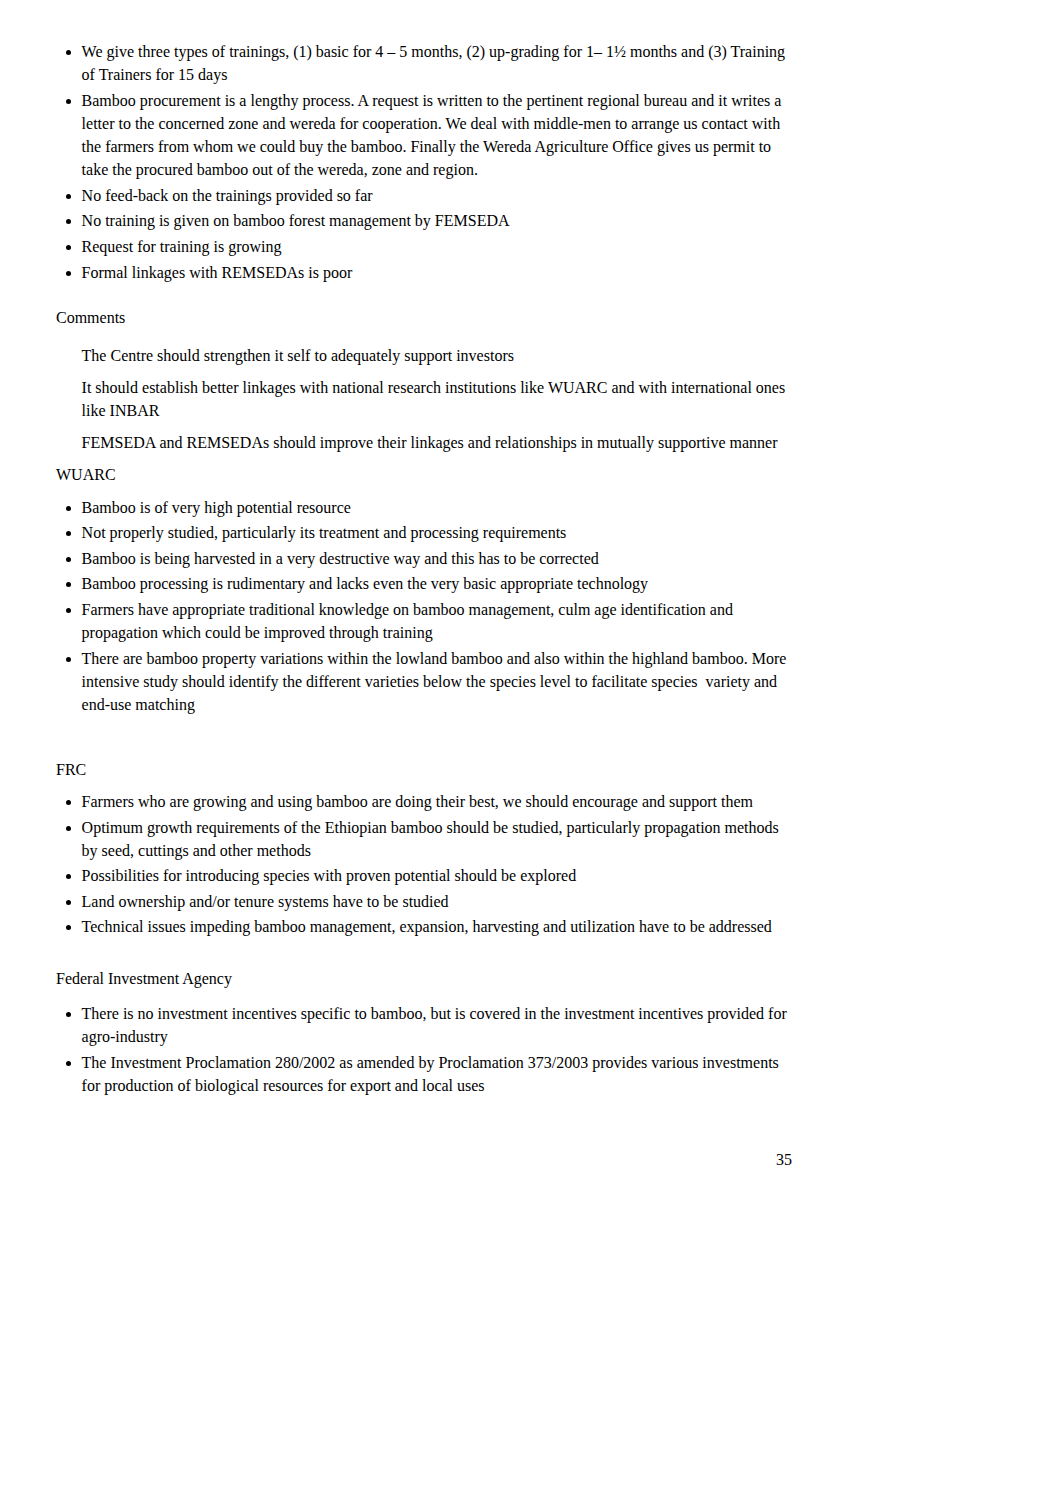We give three types of trainings, (1) basic for 4 – 5 months, (2) up-grading for 1– 1½ months and (3) Training of Trainers for 15 days
Bamboo procurement is a lengthy process. A request is written to the pertinent regional bureau and it writes a letter to the concerned zone and wereda for cooperation. We deal with middle-men to arrange us contact with the farmers from whom we could buy the bamboo. Finally the Wereda Agriculture Office gives us permit to take the procured bamboo out of the wereda, zone and region.
No feed-back on the trainings provided so far
No training is given on bamboo forest management by FEMSEDA
Request for training is growing
Formal linkages with REMSEDAs is poor
Comments
The Centre should strengthen it self to adequately support investors
It should establish better linkages with national research institutions like WUARC and with international ones like INBAR
FEMSEDA and REMSEDAs should improve their linkages and relationships in mutually supportive manner
WUARC
Bamboo is of very high potential resource
Not properly studied, particularly its treatment and processing requirements
Bamboo is being harvested in a very destructive way and this has to be corrected
Bamboo processing is rudimentary and lacks even the very basic appropriate technology
Farmers have appropriate traditional knowledge on bamboo management, culm age identification and propagation which could be improved through training
There are bamboo property variations within the lowland bamboo and also within the highland bamboo. More intensive study should identify the different varieties below the species level to facilitate species variety and end-use matching
FRC
Farmers who are growing and using bamboo are doing their best, we should encourage and support them
Optimum growth requirements of the Ethiopian bamboo should be studied, particularly propagation methods by seed, cuttings and other methods
Possibilities for introducing species with proven potential should be explored
Land ownership and/or tenure systems have to be studied
Technical issues impeding bamboo management, expansion, harvesting and utilization have to be addressed
Federal Investment Agency
There is no investment incentives specific to bamboo, but is covered in the investment incentives provided for agro-industry
The Investment Proclamation 280/2002 as amended by Proclamation 373/2003 provides various investments for production of biological resources for export and local uses
35